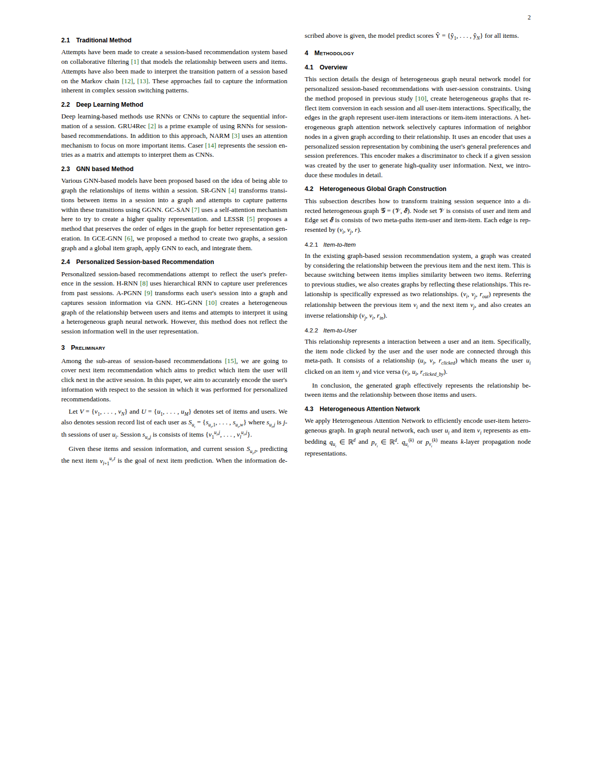2
2.1 Traditional Method
Attempts have been made to create a session-based recommendation system based on collaborative filtering [1] that models the relationship between users and items. Attempts have also been made to interpret the transition pattern of a session based on the Markov chain [12], [13]. These approaches fail to capture the information inherent in complex session switching patterns.
2.2 Deep Learning Method
Deep learning-based methods use RNNs or CNNs to capture the sequential information of a session. GRU4Rec [2] is a prime example of using RNNs for session-based recommendations. In addition to this approach, NARM [3] uses an attention mechanism to focus on more important items. Caser [14] represents the session entries as a matrix and attempts to interpret them as CNNs.
2.3 GNN based Method
Various GNN-based models have been proposed based on the idea of being able to graph the relationships of items within a session. SR-GNN [4] transforms transitions between items in a session into a graph and attempts to capture patterns within these transitions using GGNN. GC-SAN [7] uses a self-attention mechanism here to try to create a higher quality representation. and LESSR [5] proposes a method that preserves the order of edges in the graph for better representation generation. In GCE-GNN [6], we proposed a method to create two graphs, a session graph and a global item graph, apply GNN to each, and integrate them.
2.4 Personalized Session-based Recommendation
Personalized session-based recommendations attempt to reflect the user's preference in the session. H-RNN [8] uses hierarchical RNN to capture user preferences from past sessions. A-PGNN [9] transforms each user's session into a graph and captures session information via GNN. HG-GNN [10] creates a heterogeneous graph of the relationship between users and items and attempts to interpret it using a heterogeneous graph neural network. However, this method does not reflect the session information well in the user representation.
3 Preliminary
Among the sub-areas of session-based recommendations [15], we are going to cover next item recommendation which aims to predict which item the user will click next in the active session. In this paper, we aim to accurately encode the user's information with respect to the session in which it was performed for personalized recommendations.
Let V = {v1, . . . , vN} and U = {u1, . . . , uM} denotes set of items and users. We also denotes session record list of each user as Sui = {sui,1, . . . , sui,w} where sui,j is j-th sessions of user ui. Session sui,j is consists of items {v1ui,j, . . . , vlui,j}.
Given these items and session information, and current session Sui,t, predicting the next item vl+1ui,t is the goal of next item prediction. When the information described above is given, the model predict scores Ŷ = {ŷ1, . . . , ŷN} for all items.
4 Methodology
4.1 Overview
This section details the design of heterogeneous graph neural network model for personalized session-based recommendations with user-session constraints. Using the method proposed in previous study [10], create heterogeneous graphs that reflect item conversion in each session and all user-item interactions. Specifically, the edges in the graph represent user-item interactions or item-item interactions. A heterogeneous graph attention network selectively captures information of neighbor nodes in a given graph according to their relationship. It uses an encoder that uses a personalized session representation by combining the user's general preferences and session preferences. This encoder makes a discriminator to check if a given session was created by the user to generate high-quality user information. Next, we introduce these modules in detail.
4.2 Heterogeneous Global Graph Construction
This subsection describes how to transform training session sequence into a directed heterogeneous graph 𝒢 = (𝒱, ℰ). Node set 𝒱 is consists of user and item and Edge set ℰ is consists of two meta-paths item-user and item-item. Each edge is represented by (vi, vj, r).
4.2.1 Item-to-Item
In the existing graph-based session recommendation system, a graph was created by considering the relationship between the previous item and the next item. This is because switching between items implies similarity between two items. Referring to previous studies, we also creates graphs by reflecting these relationships. This relationship is specifically expressed as two relationships. (vi, vj, rout) represents the relationship between the previous item vi and the next item vj, and also creates an inverse relationship (vj, vi, rin).
4.2.2 Item-to-User
This relationship represents a interaction between a user and an item. Specifically, the item node clicked by the user and the user node are connected through this meta-path. It consists of a relationship (ui, vi, rclicked) which means the user ui clicked on an item vj and vice versa (vi, ui, rclicked_by).
In conclusion, the generated graph effectively represents the relationship between items and the relationship between those items and users.
4.3 Heterogeneous Attention Network
We apply Heterogeneous Attention Network to efficiently encode user-item heterogeneous graph. In graph neural network, each user ui and item vi represents as embedding qui ∈ ℝd and pvi ∈ ℝd. qui(k) or pvi(k) means k-layer propagation node representations.